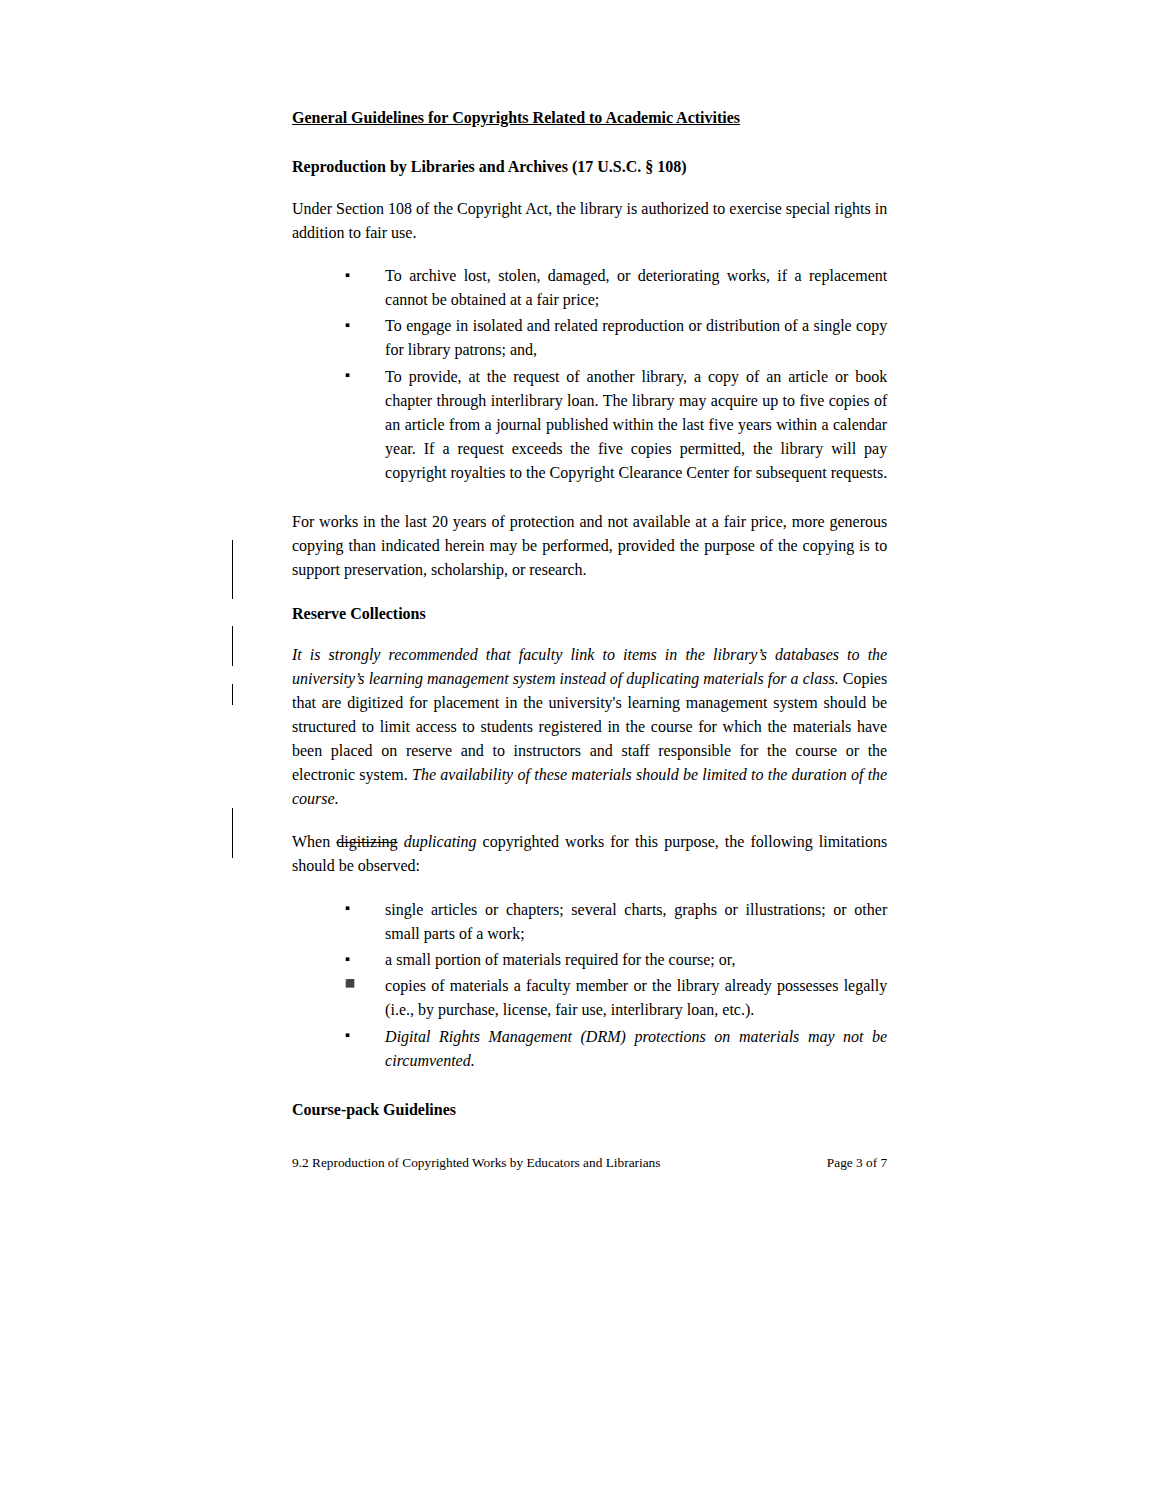General Guidelines for Copyrights Related to Academic Activities
Reproduction by Libraries and Archives (17 U.S.C. § 108)
Under Section 108 of the Copyright Act, the library is authorized to exercise special rights in addition to fair use.
To archive lost, stolen, damaged, or deteriorating works, if a replacement cannot be obtained at a fair price;
To engage in isolated and related reproduction or distribution of a single copy for library patrons; and,
To provide, at the request of another library, a copy of an article or book chapter through interlibrary loan. The library may acquire up to five copies of an article from a journal published within the last five years within a calendar year. If a request exceeds the five copies permitted, the library will pay copyright royalties to the Copyright Clearance Center for subsequent requests.
For works in the last 20 years of protection and not available at a fair price, more generous copying than indicated herein may be performed, provided the purpose of the copying is to support preservation, scholarship, or research.
Reserve Collections
It is strongly recommended that faculty link to items in the library’s databases to the university’s learning management system instead of duplicating materials for a class. Copies that are digitized for placement in the university's learning management system should be structured to limit access to students registered in the course for which the materials have been placed on reserve and to instructors and staff responsible for the course or the electronic system. The availability of these materials should be limited to the duration of the course.
When digitizing duplicating copyrighted works for this purpose, the following limitations should be observed:
single articles or chapters; several charts, graphs or illustrations; or other small parts of a work;
a small portion of materials required for the course; or,
copies of materials a faculty member or the library already possesses legally (i.e., by purchase, license, fair use, interlibrary loan, etc.).
Digital Rights Management (DRM) protections on materials may not be circumvented.
Course-pack Guidelines
9.2 Reproduction of Copyrighted Works by Educators and Librarians Page 3 of 7